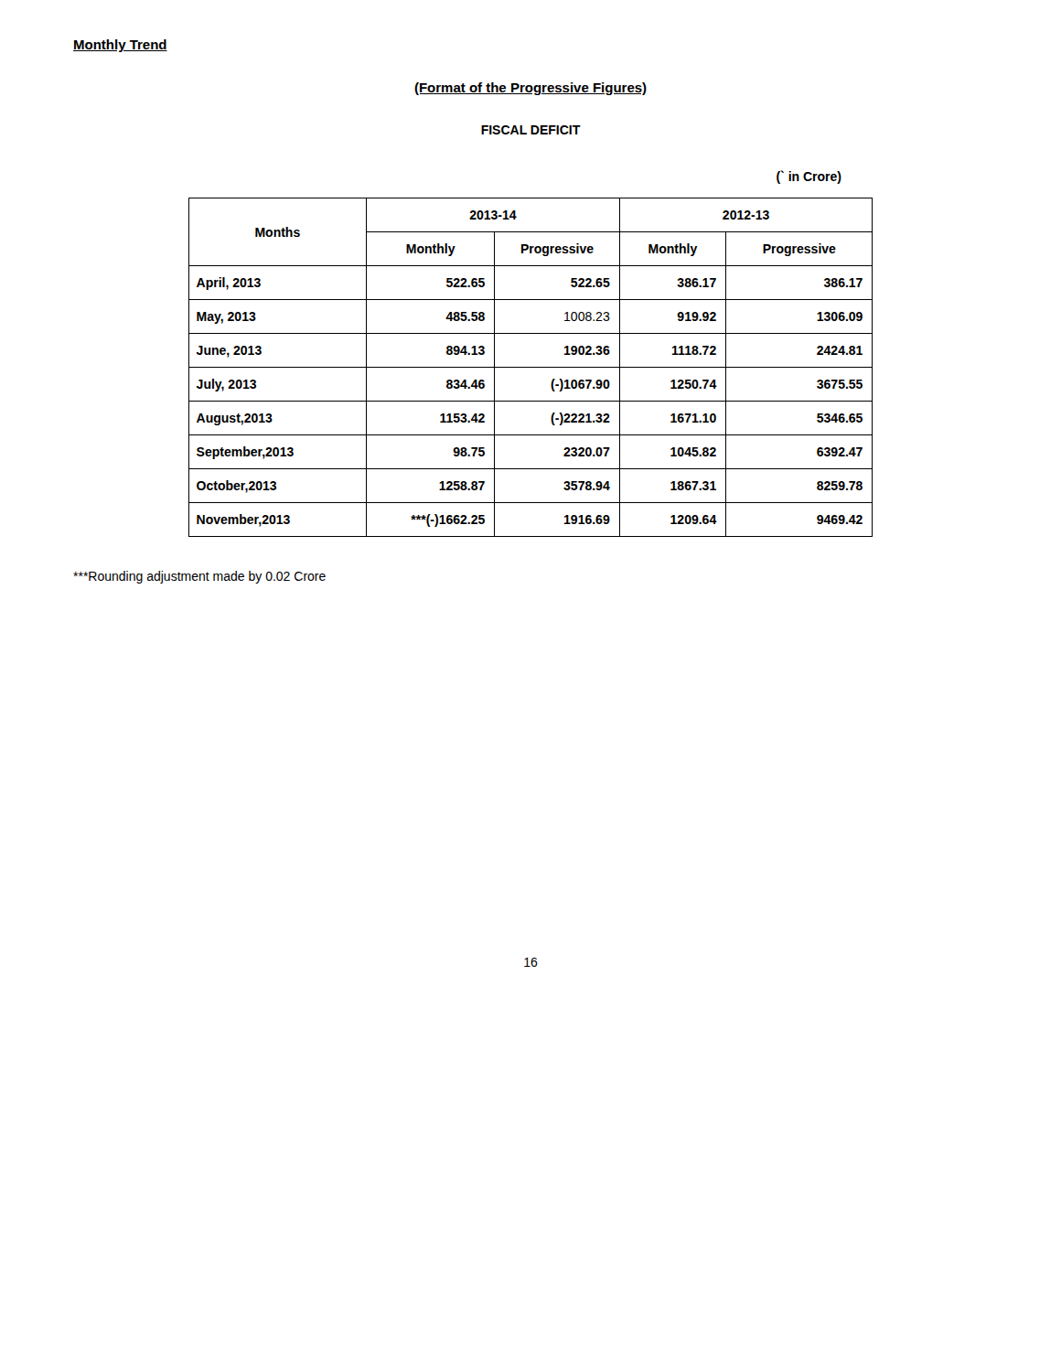Monthly Trend
(Format of the Progressive Figures)
FISCAL DEFICIT
(` in Crore)
| Months | 2013-14 | 2012-13 |
| --- | --- | --- |
| Monthly | Progressive | Monthly | Progressive |
| April, 2013 | 522.65 | 522.65 | 386.17 | 386.17 |
| May, 2013 | 485.58 | 1008.23 | 919.92 | 1306.09 |
| June, 2013 | 894.13 | 1902.36 | 1118.72 | 2424.81 |
| July, 2013 | 834.46 | (-)1067.90 | 1250.74 | 3675.55 |
| August,2013 | 1153.42 | (-)2221.32 | 1671.10 | 5346.65 |
| September,2013 | 98.75 | 2320.07 | 1045.82 | 6392.47 |
| October,2013 | 1258.87 | 3578.94 | 1867.31 | 8259.78 |
| November,2013 | ***(-)1662.25 | 1916.69 | 1209.64 | 9469.42 |
***Rounding adjustment made by 0.02 Crore
16